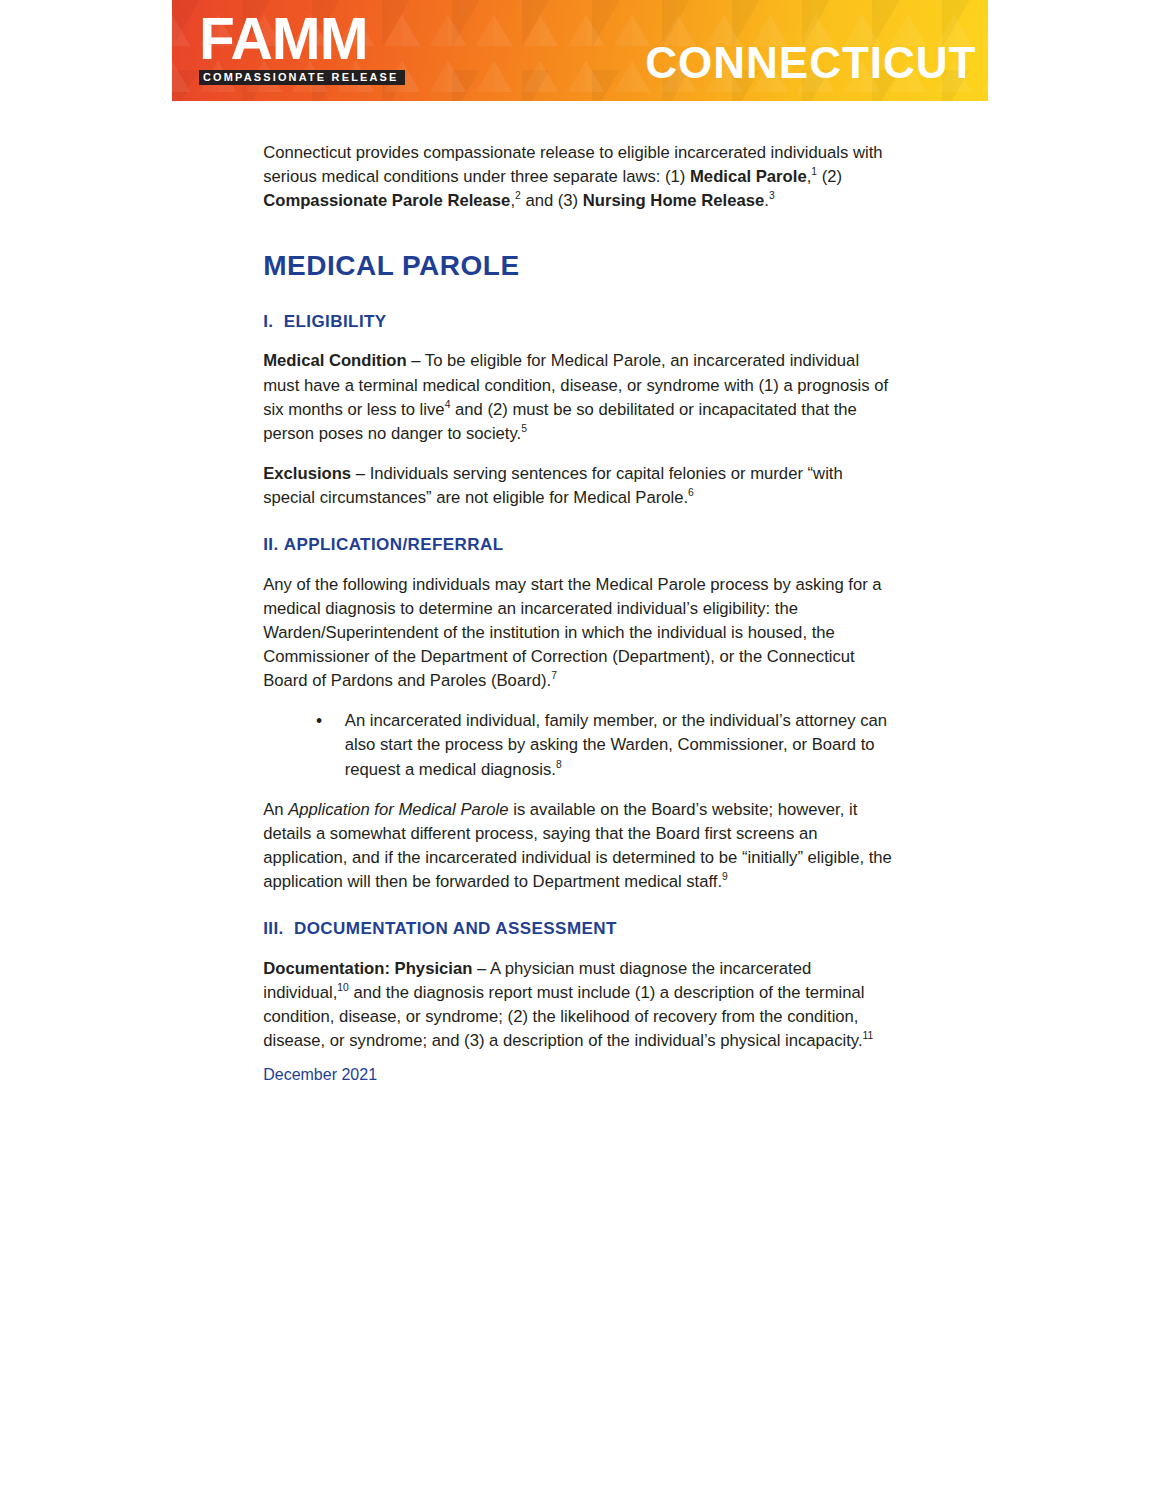FAMM Compassionate Release
Connecticut
Connecticut provides compassionate release to eligible incarcerated individuals with serious medical conditions under three separate laws: (1) Medical Parole,1 (2) Compassionate Parole Release,2 and (3) Nursing Home Release.3
MEDICAL PAROLE
I. Eligibility
Medical Condition – To be eligible for Medical Parole, an incarcerated individual must have a terminal medical condition, disease, or syndrome with (1) a prognosis of six months or less to live4 and (2) must be so debilitated or incapacitated that the person poses no danger to society.5
Exclusions – Individuals serving sentences for capital felonies or murder “with special circumstances” are not eligible for Medical Parole.6
II. Application/Referral
Any of the following individuals may start the Medical Parole process by asking for a medical diagnosis to determine an incarcerated individual’s eligibility: the Warden/Superintendent of the institution in which the individual is housed, the Commissioner of the Department of Correction (Department), or the Connecticut Board of Pardons and Paroles (Board).7
An incarcerated individual, family member, or the individual’s attorney can also start the process by asking the Warden, Commissioner, or Board to request a medical diagnosis.8
An Application for Medical Parole is available on the Board’s website; however, it details a somewhat different process, saying that the Board first screens an application, and if the incarcerated individual is determined to be “initially” eligible, the application will then be forwarded to Department medical staff.9
III. Documentation and Assessment
Documentation: Physician – A physician must diagnose the incarcerated individual,10 and the diagnosis report must include (1) a description of the terminal condition, disease, or syndrome; (2) the likelihood of recovery from the condition, disease, or syndrome; and (3) a description of the individual’s physical incapacity.11
December 2021